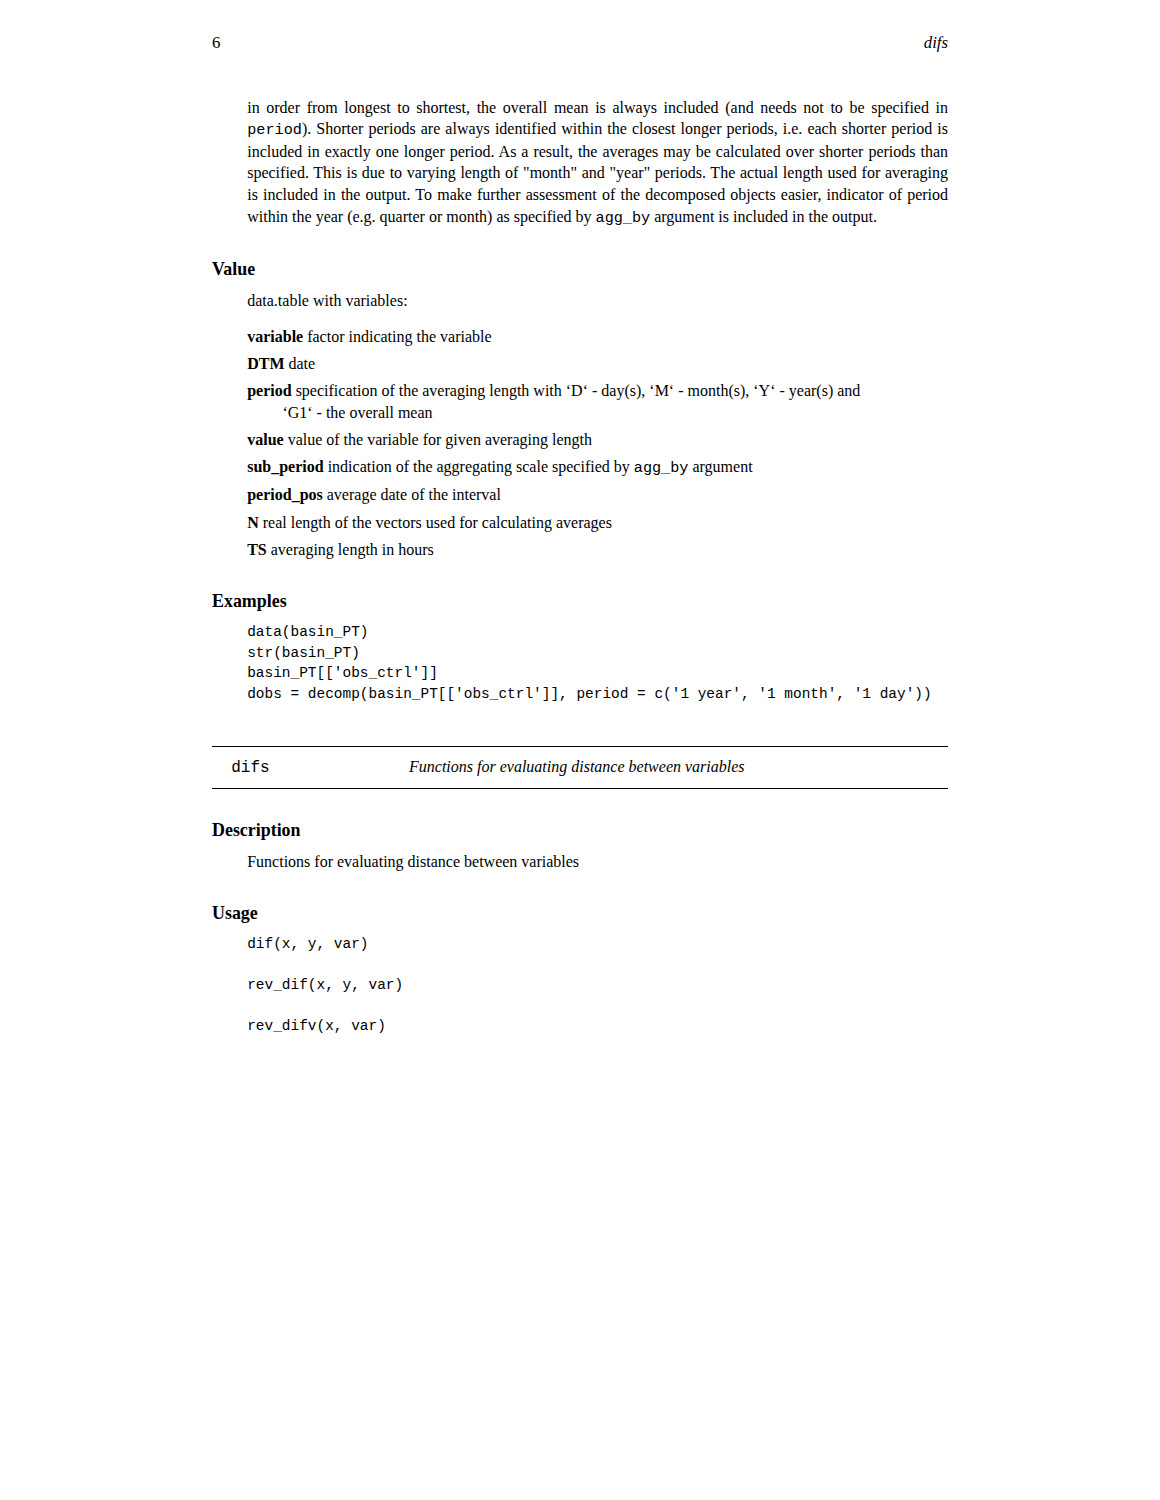6 difs
in order from longest to shortest, the overall mean is always included (and needs not to be specified in period). Shorter periods are always identified within the closest longer periods, i.e. each shorter period is included in exactly one longer period. As a result, the averages may be calculated over shorter periods than specified. This is due to varying length of "month" and "year" periods. The actual length used for averaging is included in the output. To make further assessment of the decomposed objects easier, indicator of period within the year (e.g. quarter or month) as specified by agg_by argument is included in the output.
Value
data.table with variables:
variable
factor indicating the variable
DTM
date
period
specification of the averaging length with ‘D‘ - day(s), ‘M‘ - month(s), ‘Y‘ - year(s) and ‘G1‘ - the overall mean
value
value of the variable for given averaging length
sub_period
indication of the aggregating scale specified by agg_by argument
period_pos
average date of the interval
N
real length of the vectors used for calculating averages
TS
averaging length in hours
Examples
data(basin_PT)
str(basin_PT)
basin_PT[['obs_ctrl']]
dobs = decomp(basin_PT[['obs_ctrl']], period = c('1 year', '1 month', '1 day'))
difs Functions for evaluating distance between variables
Description
Functions for evaluating distance between variables
Usage
dif(x, y, var)

rev_dif(x, y, var)

rev_difv(x, var)